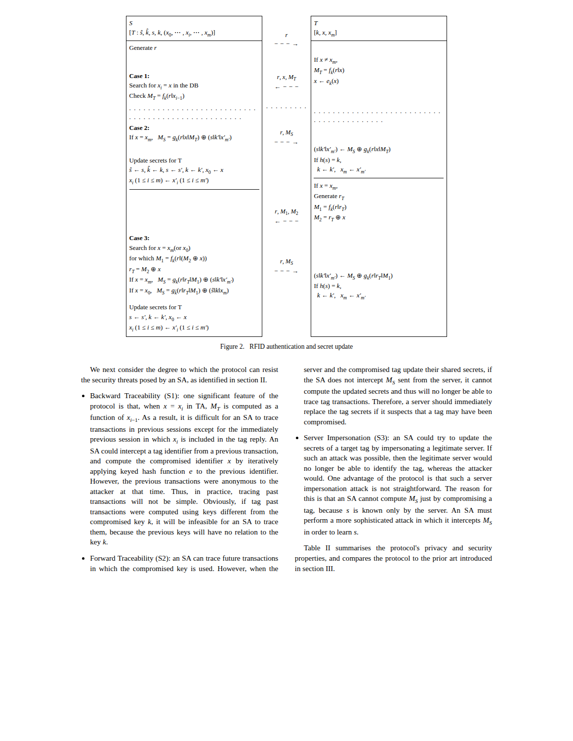S
[T : ŝ, k̂, s, k, (x0, ⋯ , xi, ⋯ , xm)]
Generate r
Case 1:
Search for xi = x in the DB
Check MT = fk(r‖xi−1)
. . . . . . . . . . . . . . . . . . . . . . . . . . . . . . . . . . . . . . . . . . . . . . . . . . .
Case 2:
If x = xm, MS = gk(r‖x‖MT) ⊕ (s‖k′‖x′m′)
Update secrets for T
ŝ ← s, k̂ ← k, s ← s′, k ← k′, x0 ← x
xi (1 ≤ i ≤ m) ← x′i (1 ≤ i ≤ m′)
Case 3:
Search for x = xm(or x0)
for which M1 = fk(r‖(M2 ⊕ x))
rT = M2 ⊕ x
If x = xm, MS = gk(r‖rT‖M1) ⊕ (s‖k′‖x′m′)
If x = x0, MS = gk̂(r‖rT‖M1) ⊕ (ŝ‖k‖xm)
Update secrets for T
s ← s′, k ← k′, x0 ← x
xi (1 ≤ i ≤ m) ← x′i (1 ≤ i ≤ m′)
r − − − →
r, x, MT ← − − −
. . . . . . . . .
r, MS − − − →
r, M1, M2 ← − − −
r, MS − − − →
T
[k, x, xm]
If x ≠ xm,
MT = fk(r‖x)
x ← ek(x)
. . . . . . . . . . . . . . . . . . . . . . . . . . . . . . . . . . . . . . . . . .
(s‖k′‖x′m′) ← MS ⊕ gk(r‖x‖MT)
If h(s) = k,
k ← k′, xm ← x′m′
If x = xm,
Generate rT
M1 = fk(r‖rT)
M2 = rT ⊕ x
(s‖k′‖x′m′) ← MS ⊕ gk(r‖rT‖M1)
If h(s) = k,
k ← k′, xm ← x′m′
Figure 2. RFID authentication and secret update
We next consider the degree to which the protocol can resist the security threats posed by an SA, as identified in section II.
Backward Traceability (S1): one significant feature of the protocol is that, when x = xi in TA, MT is computed as a function of xi−1. As a result, it is difficult for an SA to trace transactions in previous sessions except for the immediately previous session in which xi is included in the tag reply. An SA could intercept a tag identifier from a previous transaction, and compute the compromised identifier x by iteratively applying keyed hash function e to the previous identifier. However, the previous transactions were anonymous to the attacker at that time. Thus, in practice, tracing past transactions will not be simple. Obviously, if tag past transactions were computed using keys different from the compromised key k, it will be infeasible for an SA to trace them, because the previous keys will have no relation to the key k.
Forward Traceability (S2): an SA can trace future transactions in which the compromised key is used. However, when the server and the compromised tag update their shared secrets, if the SA does not intercept MS sent from the server, it cannot compute the updated secrets and thus will no longer be able to trace tag transactions. Therefore, a server should immediately replace the tag secrets if it suspects that a tag may have been compromised.
Server Impersonation (S3): an SA could try to update the secrets of a target tag by impersonating a legitimate server. If such an attack was possible, then the legitimate server would no longer be able to identify the tag, whereas the attacker would. One advantage of the protocol is that such a server impersonation attack is not straightforward. The reason for this is that an SA cannot compute MS just by compromising a tag, because s is known only by the server. An SA must perform a more sophisticated attack in which it intercepts MS in order to learn s.
Table II summarises the protocol's privacy and security properties, and compares the protocol to the prior art introduced in section III.